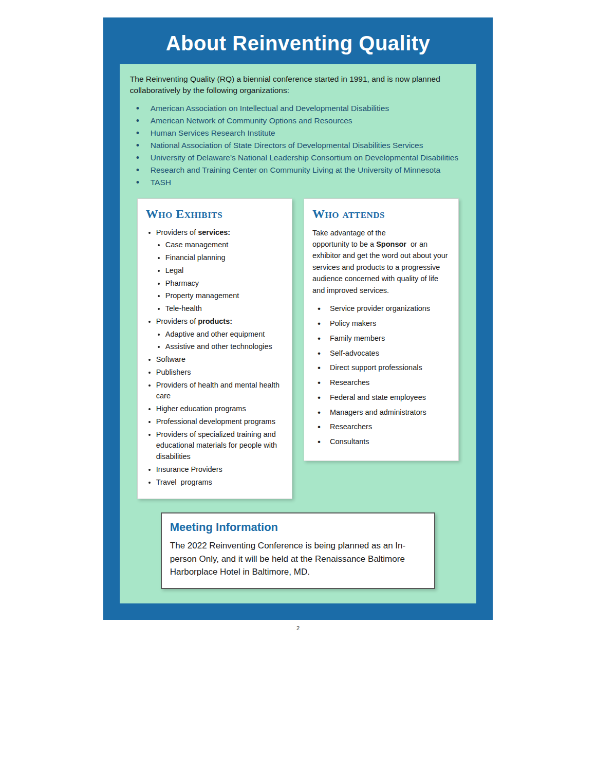About Reinventing Quality
The Reinventing Quality (RQ) a biennial conference started in 1991, and is now planned collaboratively by the following organizations:
American Association on Intellectual and Developmental Disabilities
American Network of Community Options and Resources
Human Services Research Institute
National Association of State Directors of Developmental Disabilities Services
University of Delaware’s National Leadership Consortium on Developmental Disabilities
Research and Training Center on Community Living at the University of Minnesota
TASH
Who Exhibits
Providers of services:
Case management
Financial planning
Legal
Pharmacy
Property management
Tele-health
Providers of products:
Adaptive and other equipment
Assistive and other technologies
Software
Publishers
Providers of health and mental health care
Higher education programs
Professional development programs
Providers of specialized training and educational materials for people with disabilities
Insurance Providers
Travel programs
Who attends
Take advantage of the
opportunity to be a Sponsor or an
exhibitor and get the word out about your services and products to a progressive audience concerned with quality of life and improved services.
Service provider organizations
Policy makers
Family members
Self-advocates
Direct support professionals
Researches
Federal and state employees
Managers and administrators
Researchers
Consultants
Meeting Information
The 2022 Reinventing Conference is being planned as an In-person Only, and it will be held at the Renaissance Baltimore Harborplace Hotel in Baltimore, MD.
2